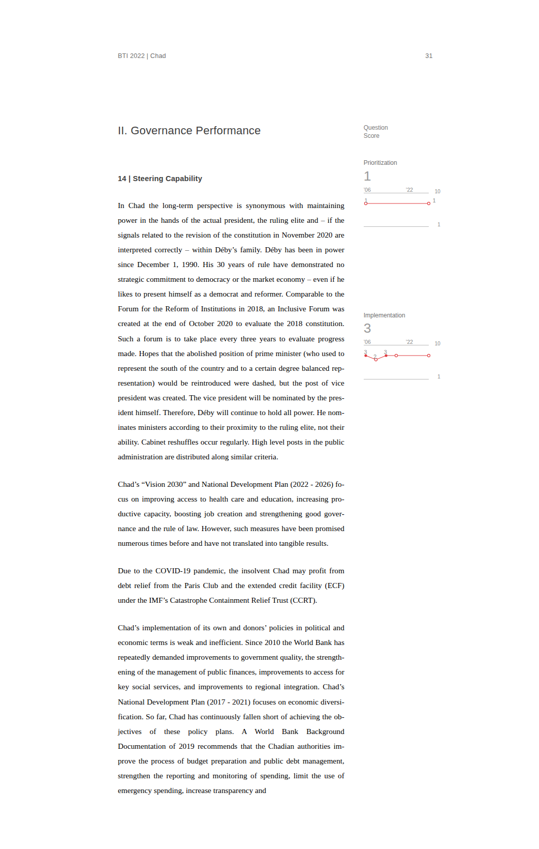BTI 2022 | Chad 31
II. Governance Performance
14 | Steering Capability
In Chad the long-term perspective is synonymous with maintaining power in the hands of the actual president, the ruling elite and – if the signals related to the revision of the constitution in November 2020 are interpreted correctly – within Déby’s family. Déby has been in power since December 1, 1990. His 30 years of rule have demonstrated no strategic commitment to democracy or the market economy – even if he likes to present himself as a democrat and reformer. Comparable to the Forum for the Reform of Institutions in 2018, an Inclusive Forum was created at the end of October 2020 to evaluate the 2018 constitution. Such a forum is to take place every three years to evaluate progress made. Hopes that the abolished position of prime minister (who used to represent the south of the country and to a certain degree balanced representation) would be reintroduced were dashed, but the post of vice president was created. The vice president will be nominated by the president himself. Therefore, Déby will continue to hold all power. He nominates ministers according to their proximity to the ruling elite, not their ability. Cabinet reshuffles occur regularly. High level posts in the public administration are distributed along similar criteria.
Chad’s “Vision 2030” and National Development Plan (2022 - 2026) focus on improving access to health care and education, increasing productive capacity, boosting job creation and strengthening good governance and the rule of law. However, such measures have been promised numerous times before and have not translated into tangible results.
Due to the COVID-19 pandemic, the insolvent Chad may profit from debt relief from the Paris Club and the extended credit facility (ECF) under the IMF’s Catastrophe Containment Relief Trust (CCRT).
Chad’s implementation of its own and donors’ policies in political and economic terms is weak and inefficient. Since 2010 the World Bank has repeatedly demanded improvements to government quality, the strengthening of the management of public finances, improvements to access for key social services, and improvements to regional integration. Chad’s National Development Plan (2017 - 2021) focuses on economic diversification. So far, Chad has continuously fallen short of achieving the objectives of these policy plans. A World Bank Background Documentation of 2019 recommends that the Chadian authorities improve the process of budget preparation and public debt management, strengthen the reporting and monitoring of spending, limit the use of emergency spending, increase transparency and
Question
Score
Prioritization
1
’06 ’22 10
1 1 1
Implementation
3
’06 ’22 10
3 2 3 1